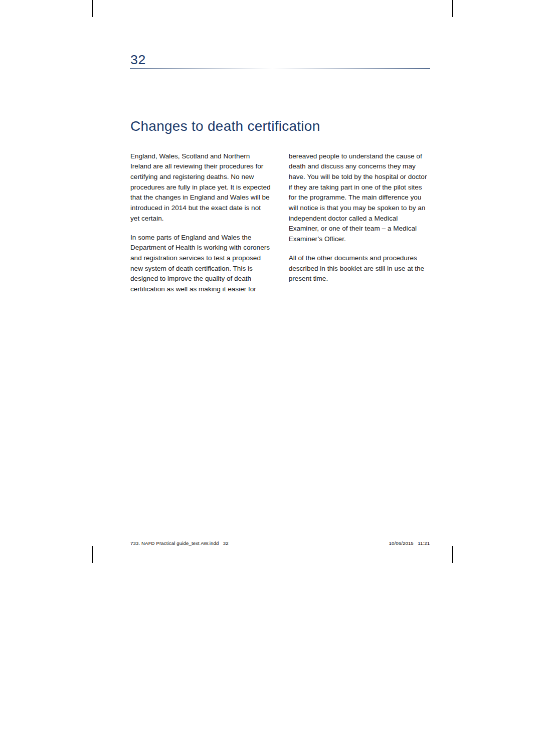32
Changes to death certification
England, Wales, Scotland and Northern Ireland are all reviewing their procedures for certifying and registering deaths. No new procedures are fully in place yet. It is expected that the changes in England and Wales will be introduced in 2014 but the exact date is not yet certain.
In some parts of England and Wales the Department of Health is working with coroners and registration services to test a proposed new system of death certification. This is designed to improve the quality of death certification as well as making it easier for bereaved people to understand the cause of death and discuss any concerns they may have. You will be told by the hospital or doctor if they are taking part in one of the pilot sites for the programme. The main difference you will notice is that you may be spoken to by an independent doctor called a Medical Examiner, or one of their team – a Medical Examiner’s Officer.
All of the other documents and procedures described in this booklet are still in use at the present time.
733. NAFD Practical guide_text AW.indd 32 10/06/2015 11:21